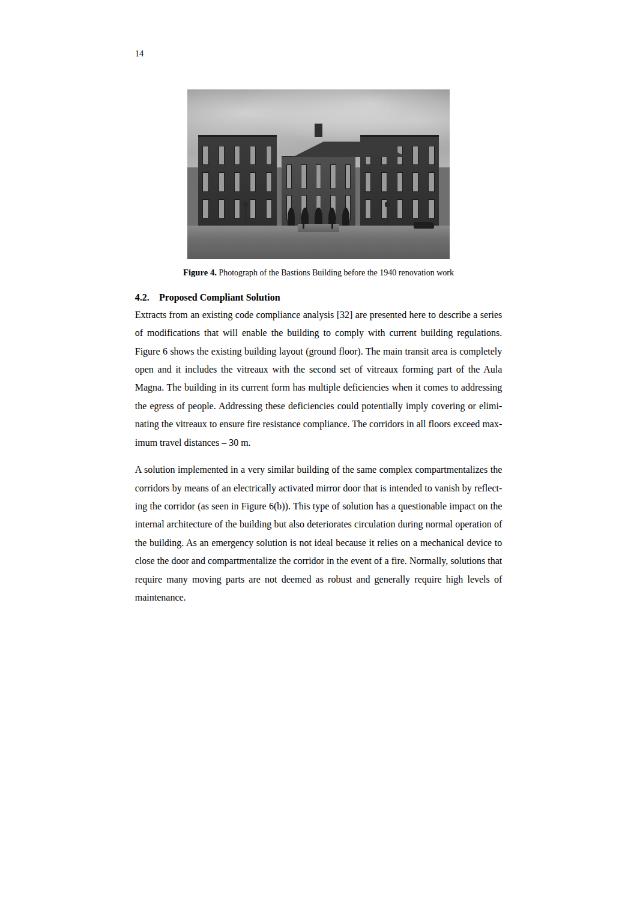14
Figure 4. Photograph of the Bastions Building before the 1940 renovation work
4.2. Proposed Compliant Solution
Extracts from an existing code compliance analysis [32] are presented here to describe a series of modifications that will enable the building to comply with current building regulations. Figure 6 shows the existing building layout (ground floor). The main transit area is completely open and it includes the vitreaux with the second set of vitreaux forming part of the Aula Magna. The building in its current form has multiple deficiencies when it comes to addressing the egress of people. Addressing these deficiencies could potentially imply covering or eliminating the vitreaux to ensure fire resistance compliance. The corridors in all floors exceed maximum travel distances – 30 m.
A solution implemented in a very similar building of the same complex compartmentalizes the corridors by means of an electrically activated mirror door that is intended to vanish by reflecting the corridor (as seen in Figure 6(b)). This type of solution has a questionable impact on the internal architecture of the building but also deteriorates circulation during normal operation of the building. As an emergency solution is not ideal because it relies on a mechanical device to close the door and compartmentalize the corridor in the event of a fire. Normally, solutions that require many moving parts are not deemed as robust and generally require high levels of maintenance.